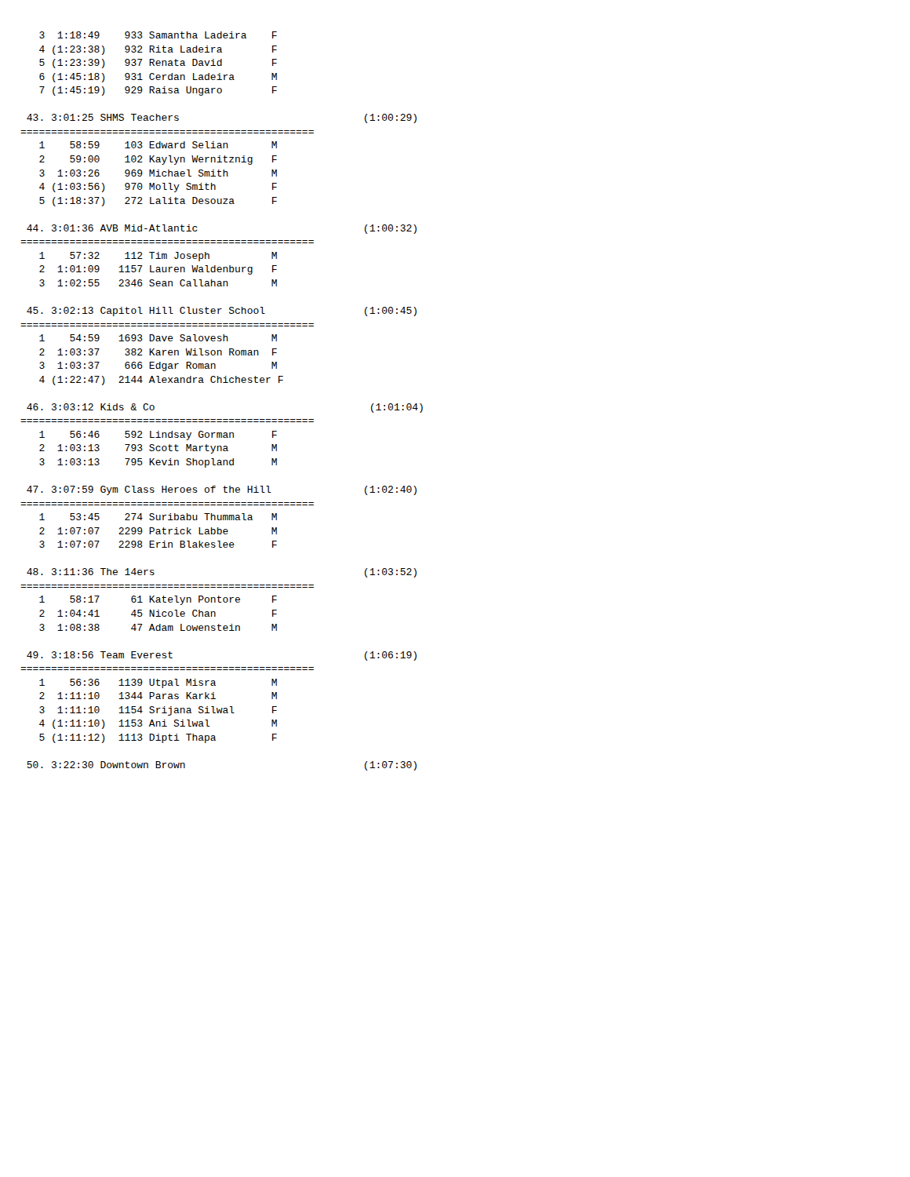3  1:18:49    933 Samantha Ladeira    F
   4 (1:23:38)   932 Rita Ladeira        F
   5 (1:23:39)   937 Renata David        F
   6 (1:45:18)   931 Cerdan Ladeira      M
   7 (1:45:19)   929 Raisa Ungaro        F

 43. 3:01:25 SHMS Teachers                              (1:00:29)
================================================
   1    58:59    103 Edward Selian       M
   2    59:00    102 Kaylyn Wernitznig   F
   3  1:03:26    969 Michael Smith       M
   4 (1:03:56)   970 Molly Smith         F
   5 (1:18:37)   272 Lalita Desouza      F

 44. 3:01:36 AVB Mid-Atlantic                           (1:00:32)
================================================
   1    57:32    112 Tim Joseph          M
   2  1:01:09   1157 Lauren Waldenburg   F
   3  1:02:55   2346 Sean Callahan       M

 45. 3:02:13 Capitol Hill Cluster School                (1:00:45)
================================================
   1    54:59   1693 Dave Salovesh       M
   2  1:03:37    382 Karen Wilson Roman  F
   3  1:03:37    666 Edgar Roman         M
   4 (1:22:47)  2144 Alexandra Chichester F

 46. 3:03:12 Kids & Co                                   (1:01:04)
================================================
   1    56:46    592 Lindsay Gorman      F
   2  1:03:13    793 Scott Martyna       M
   3  1:03:13    795 Kevin Shopland      M

 47. 3:07:59 Gym Class Heroes of the Hill               (1:02:40)
================================================
   1    53:45    274 Suribabu Thummala   M
   2  1:07:07   2299 Patrick Labbe       M
   3  1:07:07   2298 Erin Blakeslee      F

 48. 3:11:36 The 14ers                                  (1:03:52)
================================================
   1    58:17     61 Katelyn Pontore     F
   2  1:04:41     45 Nicole Chan         F
   3  1:08:38     47 Adam Lowenstein     M

 49. 3:18:56 Team Everest                               (1:06:19)
================================================
   1    56:36   1139 Utpal Misra         M
   2  1:11:10   1344 Paras Karki         M
   3  1:11:10   1154 Srijana Silwal      F
   4 (1:11:10)  1153 Ani Silwal          M
   5 (1:11:12)  1113 Dipti Thapa         F

 50. 3:22:30 Downtown Brown                             (1:07:30)